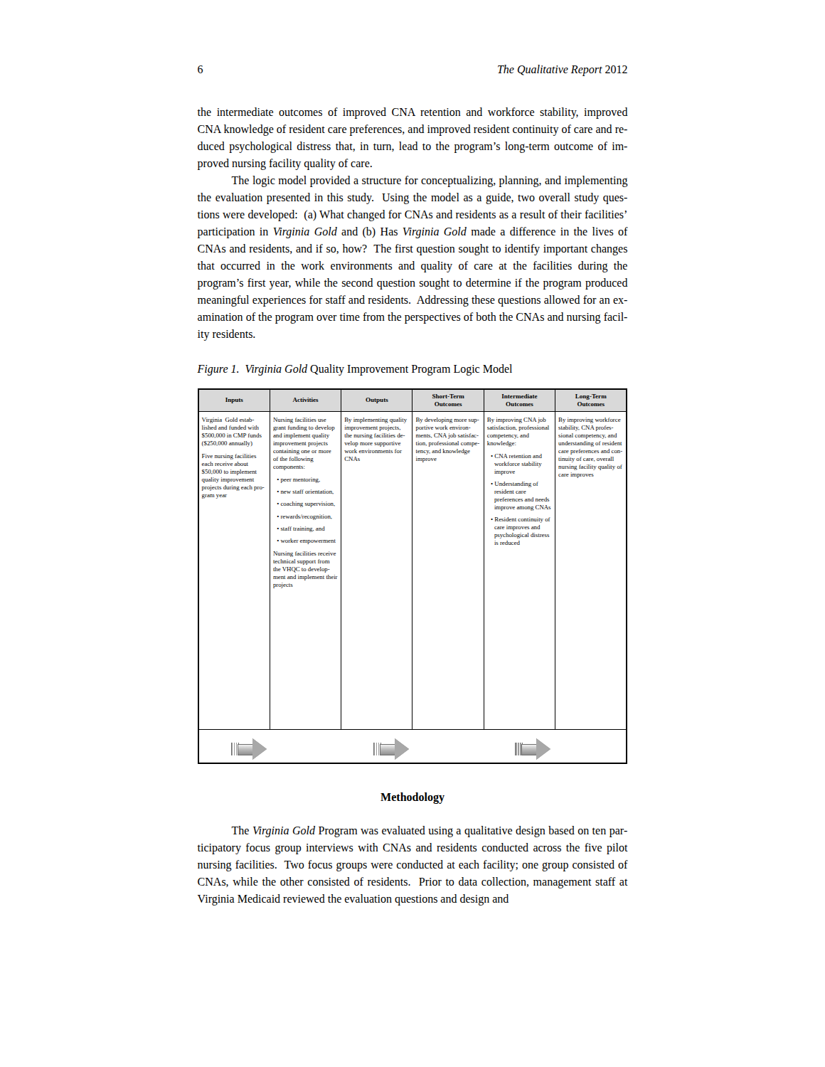6 The Qualitative Report 2012
the intermediate outcomes of improved CNA retention and workforce stability, improved CNA knowledge of resident care preferences, and improved resident continuity of care and reduced psychological distress that, in turn, lead to the program’s long-term outcome of improved nursing facility quality of care.
The logic model provided a structure for conceptualizing, planning, and implementing the evaluation presented in this study. Using the model as a guide, two overall study questions were developed: (a) What changed for CNAs and residents as a result of their facilities’ participation in Virginia Gold and (b) Has Virginia Gold made a difference in the lives of CNAs and residents, and if so, how? The first question sought to identify important changes that occurred in the work environments and quality of care at the facilities during the program’s first year, while the second question sought to determine if the program produced meaningful experiences for staff and residents. Addressing these questions allowed for an examination of the program over time from the perspectives of both the CNAs and nursing facility residents.
Figure 1. Virginia Gold Quality Improvement Program Logic Model
| Inputs | Activities | Outputs | Short-Term Outcomes | Intermediate Outcomes | Long-Term Outcomes |
| --- | --- | --- | --- | --- | --- |
| Virginia Gold established and funded with $500,000 in CMP funds ($250,000 annually) Five nursing facilities each receive about $50,000 to implement quality improvement projects during each program year | Nursing facilities use grant funding to develop and implement quality improvement projects containing one or more of the following components: peer mentoring, new staff orientation, coaching supervision, rewards/recognition, staff training, and worker empowerment Nursing facilities receive technical support from the VHQC to development and implement their projects | By implementing quality improvement projects, the nursing facilities develop more supportive work environments for CNAs | By developing more supportive work environments, CNA job satisfaction, professional competency, and knowledge improve | By improving CNA job satisfaction, professional competency, and knowledge: CNA retention and workforce stability improve Understanding of resident care preferences and needs improve among CNAs Resident continuity of care improves and psychological distress is reduced | By improving workforce stability, CNA professional competency, and understanding of resident care preferences and continuity of care, overall nursing facility quality of care improves |
Methodology
The Virginia Gold Program was evaluated using a qualitative design based on ten participatory focus group interviews with CNAs and residents conducted across the five pilot nursing facilities. Two focus groups were conducted at each facility; one group consisted of CNAs, while the other consisted of residents. Prior to data collection, management staff at Virginia Medicaid reviewed the evaluation questions and design and